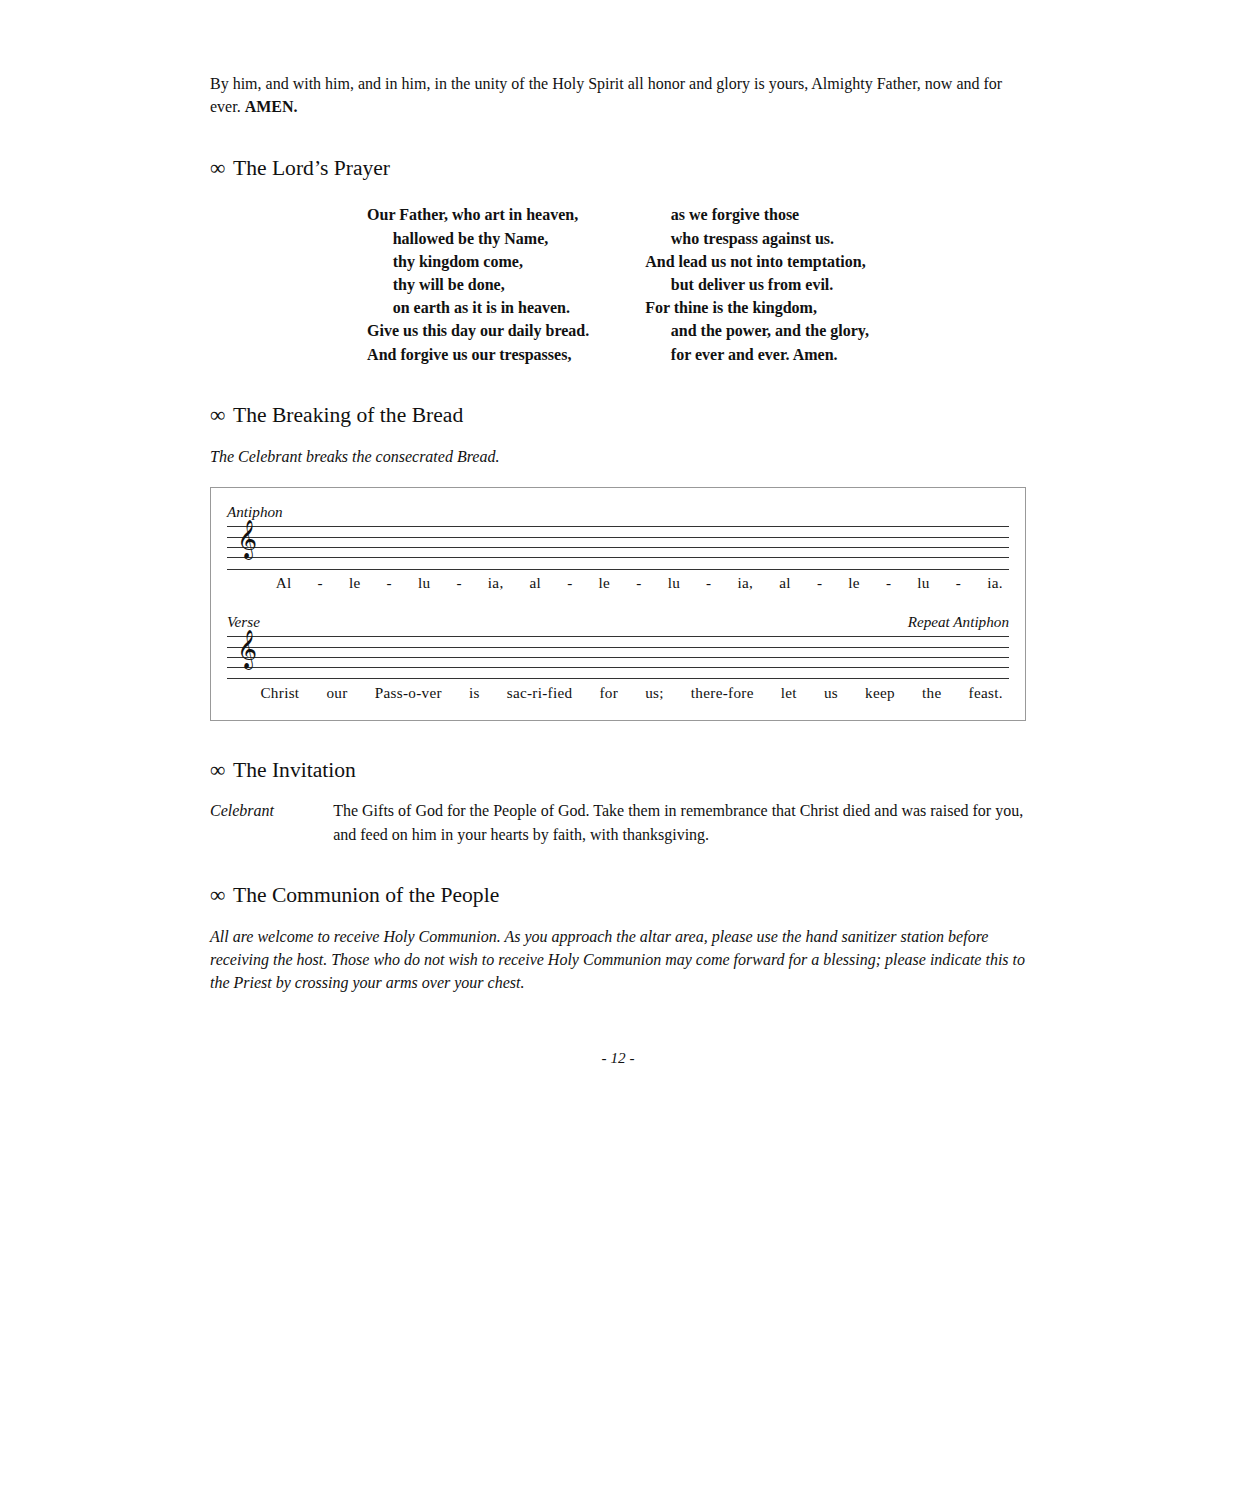By him, and with him, and in him, in the unity of the Holy Spirit all honor and glory is yours, Almighty Father, now and for ever. AMEN.
∞The Lord’s Prayer
Our Father, who art in heaven,
hallowed be thy Name, thy kingdom come, thy will be done, on earth as it is in heaven. Give us this day our daily bread.
And forgive us our trespasses,
as we forgive those who trespass against us. And lead us not into temptation, but deliver us from evil. For thine is the kingdom, and the power, and the glory, for ever and ever. Amen.
∞The Breaking of the Bread
The Celebrant breaks the consecrated Bread.
Antiphon
𝄞
Al-le-lu-ia, al-le-lu-ia, al-le-lu-ia.
Verse Repeat Antiphon
𝄞
Christ our Pass-o-ver is sac-ri-fied for us; there-fore let us keep the feast.
∞The Invitation
Celebrant
The Gifts of God for the People of God. Take them in remembrance that Christ died and was raised for you, and feed on him in your hearts by faith, with thanksgiving.
∞The Communion of the People
All are welcome to receive Holy Communion. As you approach the altar area, please use the hand sanitizer station before receiving the host. Those who do not wish to receive Holy Communion may come forward for a blessing; please indicate this to the Priest by crossing your arms over your chest.
- 12 -